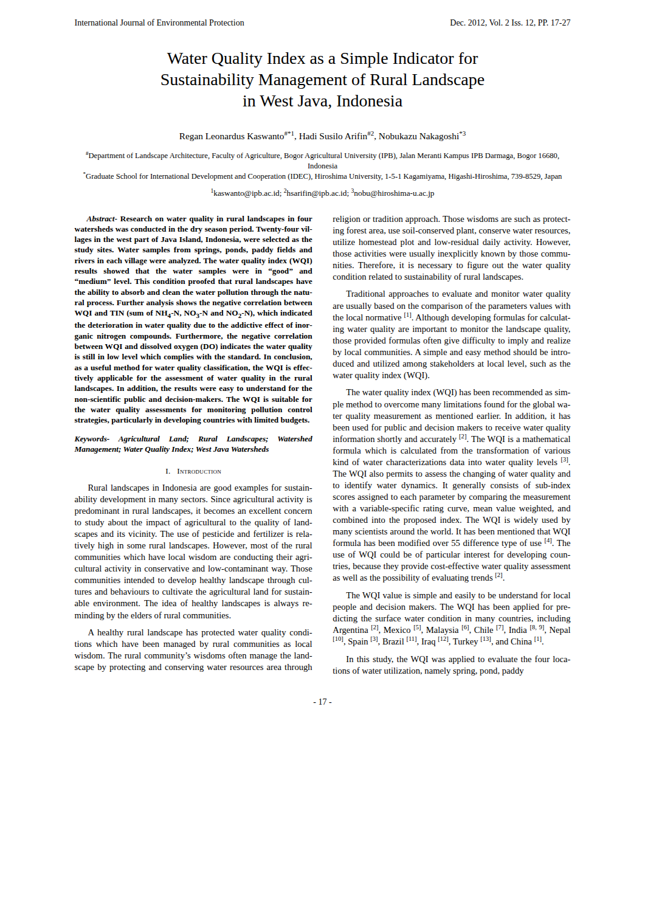International Journal of Environmental Protection Dec. 2012, Vol. 2 Iss. 12, PP. 17-27
Water Quality Index as a Simple Indicator for
Sustainability Management of Rural Landscape
in West Java, Indonesia
Regan Leonardus Kaswanto#*1, Hadi Susilo Arifin#2, Nobukazu Nakagoshi*3
#Department of Landscape Architecture, Faculty of Agriculture, Bogor Agricultural University (IPB), Jalan Meranti Kampus IPB Darmaga, Bogor 16680, Indonesia
*Graduate School for International Development and Cooperation (IDEC), Hiroshima University, 1-5-1 Kagamiyama, Higashi-Hiroshima, 739-8529, Japan
1kaswanto@ipb.ac.id; 2hsarifin@ipb.ac.id; 3nobu@hiroshima-u.ac.jp
Abstract- Research on water quality in rural landscapes in four watersheds was conducted in the dry season period. Twenty-four villages in the west part of Java Island, Indonesia, were selected as the study sites. Water samples from springs, ponds, paddy fields and rivers in each village were analyzed. The water quality index (WQI) results showed that the water samples were in “good” and “medium” level. This condition proofed that rural landscapes have the ability to absorb and clean the water pollution through the natural process. Further analysis shows the negative correlation between WQI and TIN (sum of NH4-N, NO3-N and NO2-N), which indicated the deterioration in water quality due to the addictive effect of inorganic nitrogen compounds. Furthermore, the negative correlation between WQI and dissolved oxygen (DO) indicates the water quality is still in low level which complies with the standard. In conclusion, as a useful method for water quality classification, the WQI is effectively applicable for the assessment of water quality in the rural landscapes. In addition, the results were easy to understand for the non-scientific public and decision-makers. The WQI is suitable for the water quality assessments for monitoring pollution control strategies, particularly in developing countries with limited budgets.
Keywords- Agricultural Land; Rural Landscapes; Watershed Management; Water Quality Index; West Java Watersheds
I. Introduction
Rural landscapes in Indonesia are good examples for sustainability development in many sectors. Since agricultural activity is predominant in rural landscapes, it becomes an excellent concern to study about the impact of agricultural to the quality of landscapes and its vicinity. The use of pesticide and fertilizer is relatively high in some rural landscapes. However, most of the rural communities which have local wisdom are conducting their agricultural activity in conservative and low-contaminant way. Those communities intended to develop healthy landscape through cultures and behaviours to cultivate the agricultural land for sustainable environment. The idea of healthy landscapes is always reminding by the elders of rural communities.
A healthy rural landscape has protected water quality conditions which have been managed by rural communities as local wisdom. The rural community’s wisdoms often manage the landscape by protecting and conserving water resources area through religion or tradition approach. Those wisdoms are such as protecting forest area, use soil-conserved plant, conserve water resources, utilize homestead plot and low-residual daily activity. However, those activities were usually inexplicitly known by those communities. Therefore, it is necessary to figure out the water quality condition related to sustainability of rural landscapes.
Traditional approaches to evaluate and monitor water quality are usually based on the comparison of the parameters values with the local normative [1]. Although developing formulas for calculating water quality are important to monitor the landscape quality, those provided formulas often give difficulty to imply and realize by local communities. A simple and easy method should be introduced and utilized among stakeholders at local level, such as the water quality index (WQI).
The water quality index (WQI) has been recommended as simple method to overcome many limitations found for the global water quality measurement as mentioned earlier. In addition, it has been used for public and decision makers to receive water quality information shortly and accurately [2]. The WQI is a mathematical formula which is calculated from the transformation of various kind of water characterizations data into water quality levels [3]. The WQI also permits to assess the changing of water quality and to identify water dynamics. It generally consists of sub-index scores assigned to each parameter by comparing the measurement with a variable-specific rating curve, mean value weighted, and combined into the proposed index. The WQI is widely used by many scientists around the world. It has been mentioned that WQI formula has been modified over 55 difference type of use [4]. The use of WQI could be of particular interest for developing countries, because they provide cost-effective water quality assessment as well as the possibility of evaluating trends [2].
The WQI value is simple and easily to be understand for local people and decision makers. The WQI has been applied for predicting the surface water condition in many countries, including Argentina [2], Mexico [5], Malaysia [6], Chile [7], India [8, 9], Nepal [10], Spain [3], Brazil [11], Iraq [12], Turkey [13], and China [1].
In this study, the WQI was applied to evaluate the four locations of water utilization, namely spring, pond, paddy
- 17 -